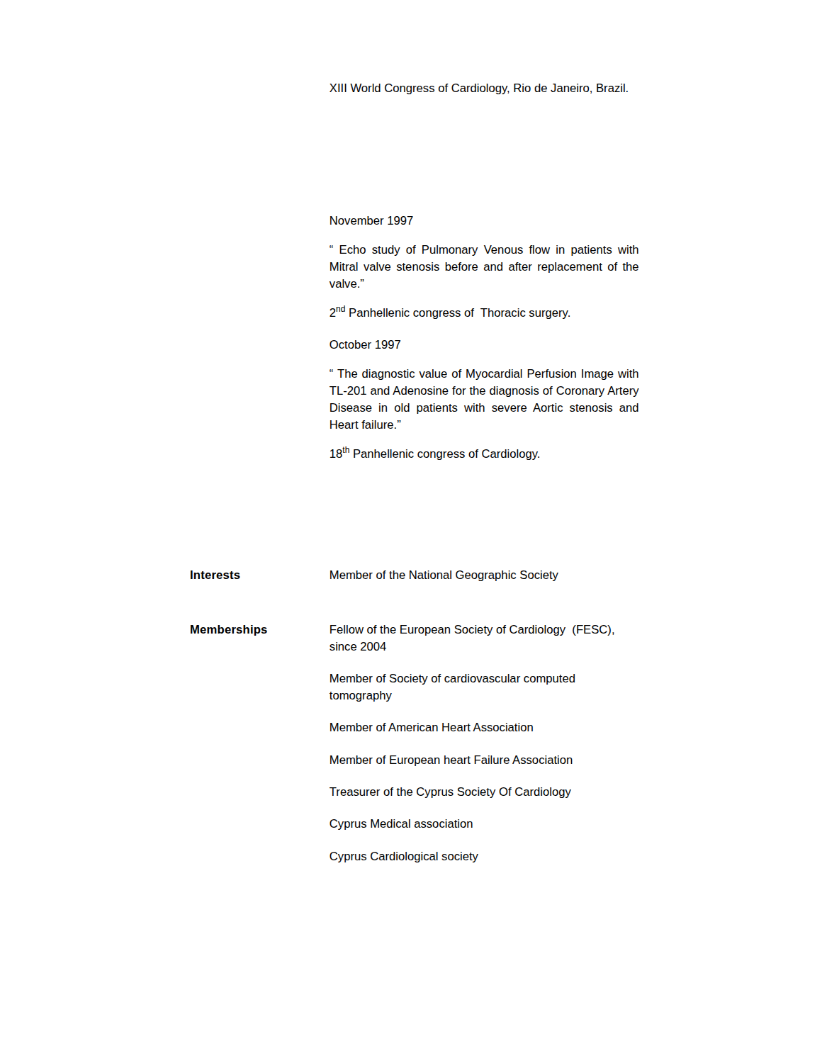XIII World Congress of Cardiology, Rio de Janeiro, Brazil.
November 1997
“ Echo study of Pulmonary Venous flow in patients with Mitral valve stenosis before and after replacement of the valve.”
2nd Panhellenic congress of Thoracic surgery.
October 1997
“ The diagnostic value of Myocardial Perfusion Image with TL-201 and Adenosine for the diagnosis of Coronary Artery Disease in old patients with severe Aortic stenosis and Heart failure.”
18th Panhellenic congress of Cardiology.
Interests
Member of the National Geographic Society
Memberships
Fellow of the European Society of Cardiology (FESC), since 2004
Member of Society of cardiovascular computed tomography
Member of American Heart Association
Member of European heart Failure Association
Treasurer of the Cyprus Society Of Cardiology
Cyprus Medical association
Cyprus Cardiological society